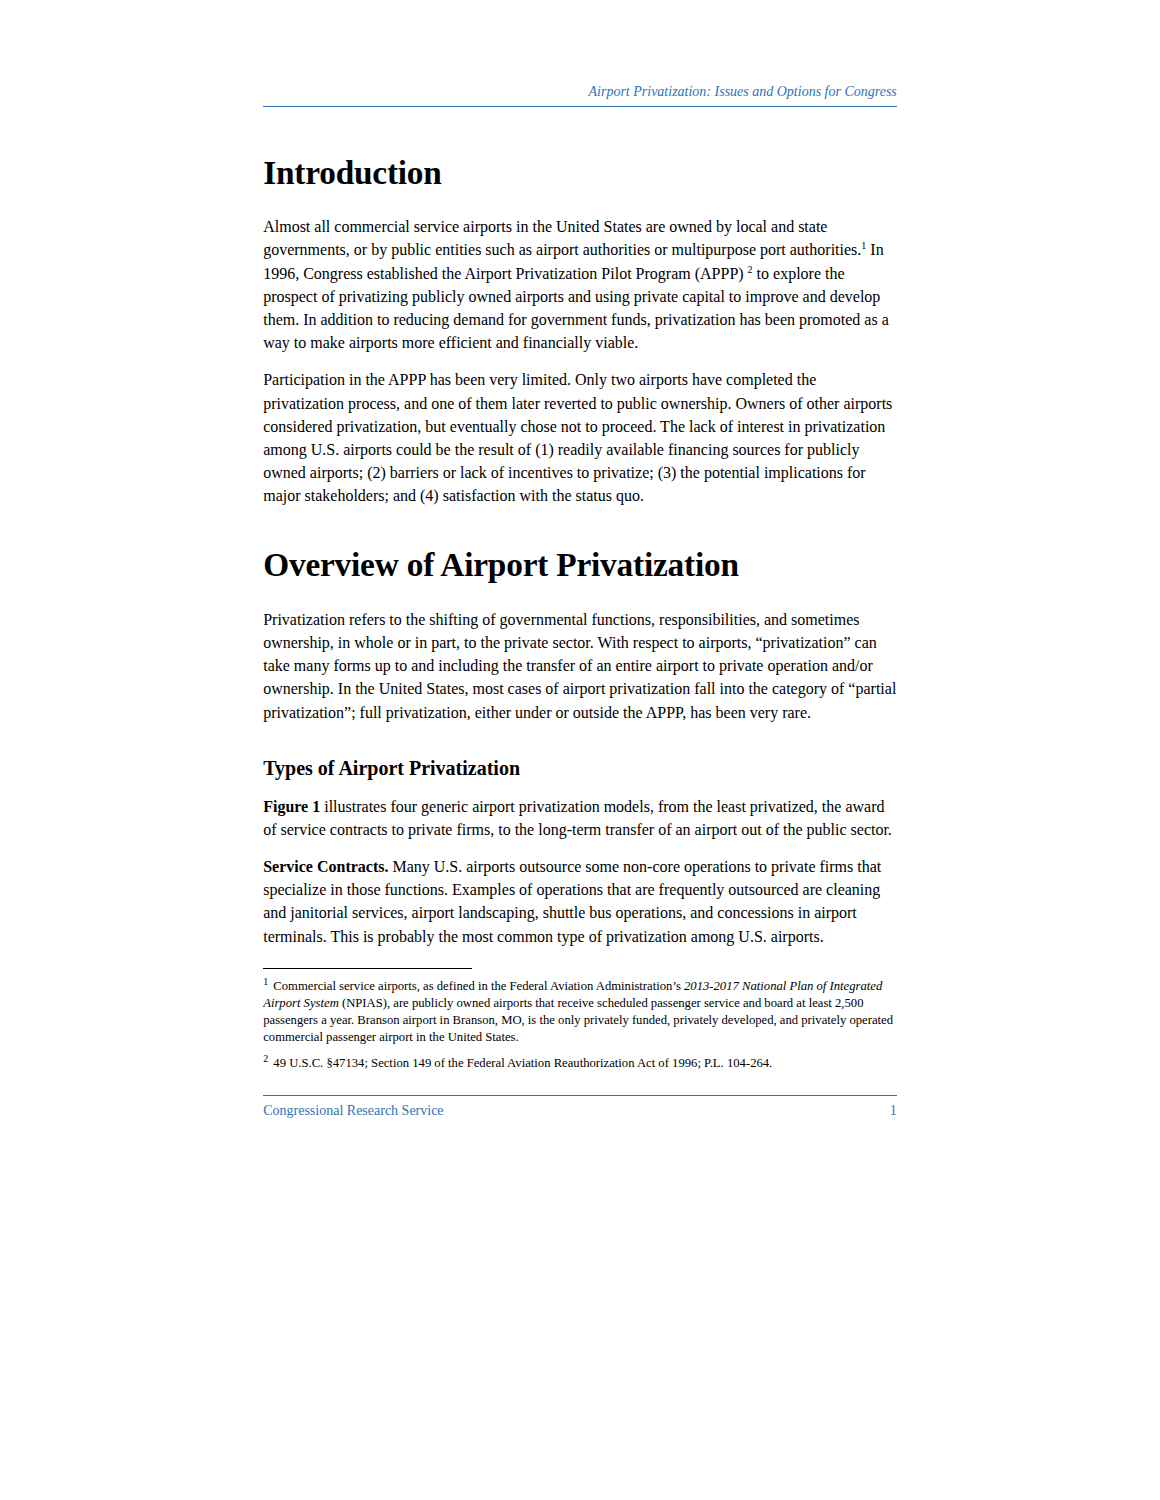Airport Privatization: Issues and Options for Congress
Introduction
Almost all commercial service airports in the United States are owned by local and state governments, or by public entities such as airport authorities or multipurpose port authorities.1 In 1996, Congress established the Airport Privatization Pilot Program (APPP) 2 to explore the prospect of privatizing publicly owned airports and using private capital to improve and develop them. In addition to reducing demand for government funds, privatization has been promoted as a way to make airports more efficient and financially viable.
Participation in the APPP has been very limited. Only two airports have completed the privatization process, and one of them later reverted to public ownership. Owners of other airports considered privatization, but eventually chose not to proceed. The lack of interest in privatization among U.S. airports could be the result of (1) readily available financing sources for publicly owned airports; (2) barriers or lack of incentives to privatize; (3) the potential implications for major stakeholders; and (4) satisfaction with the status quo.
Overview of Airport Privatization
Privatization refers to the shifting of governmental functions, responsibilities, and sometimes ownership, in whole or in part, to the private sector. With respect to airports, “privatization” can take many forms up to and including the transfer of an entire airport to private operation and/or ownership. In the United States, most cases of airport privatization fall into the category of “partial privatization”; full privatization, either under or outside the APPP, has been very rare.
Types of Airport Privatization
Figure 1 illustrates four generic airport privatization models, from the least privatized, the award of service contracts to private firms, to the long-term transfer of an airport out of the public sector.
Service Contracts. Many U.S. airports outsource some non-core operations to private firms that specialize in those functions. Examples of operations that are frequently outsourced are cleaning and janitorial services, airport landscaping, shuttle bus operations, and concessions in airport terminals. This is probably the most common type of privatization among U.S. airports.
1 Commercial service airports, as defined in the Federal Aviation Administration’s 2013-2017 National Plan of Integrated Airport System (NPIAS), are publicly owned airports that receive scheduled passenger service and board at least 2,500 passengers a year. Branson airport in Branson, MO, is the only privately funded, privately developed, and privately operated commercial passenger airport in the United States.
2 49 U.S.C. §47134; Section 149 of the Federal Aviation Reauthorization Act of 1996; P.L. 104-264.
Congressional Research Service 1